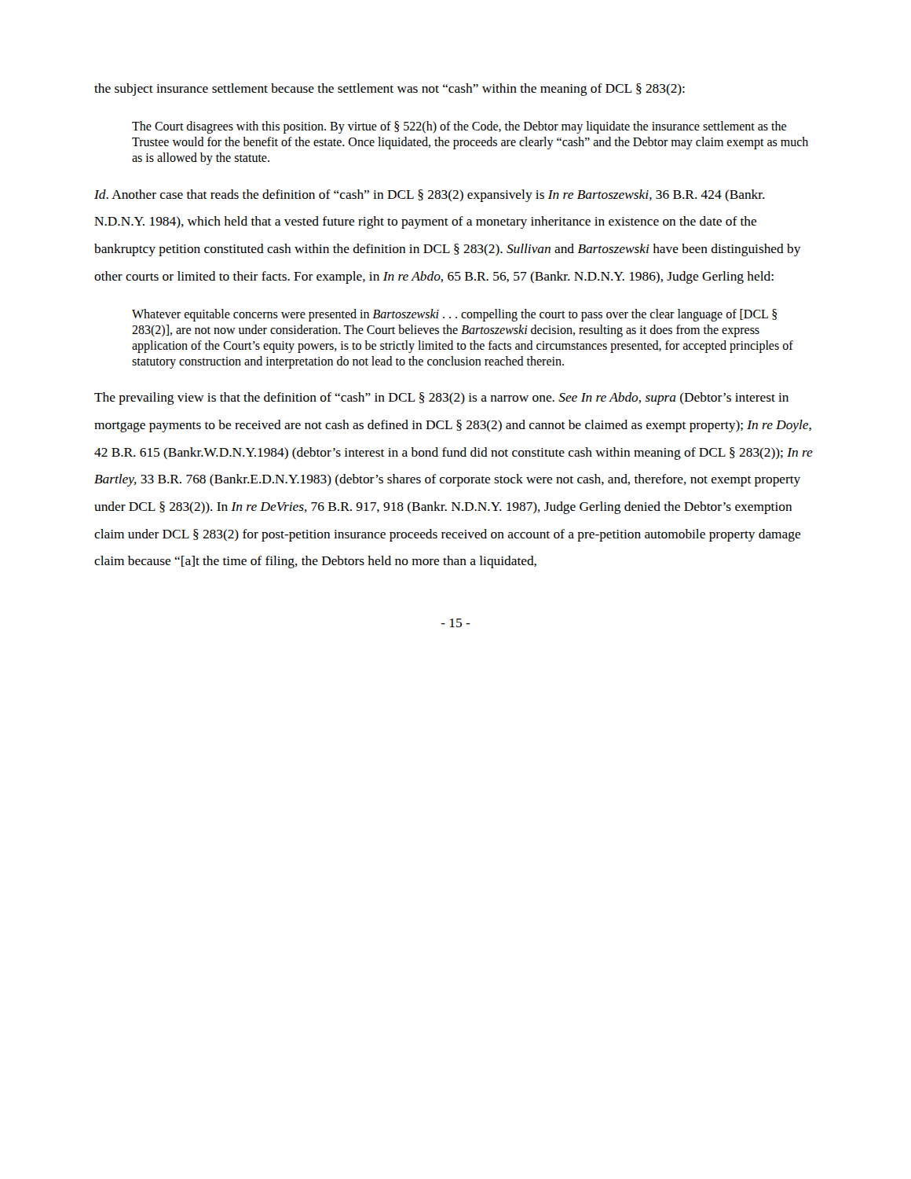the subject insurance settlement because the settlement was not “cash” within the meaning of DCL § 283(2):
The Court disagrees with this position. By virtue of § 522(h) of the Code, the Debtor may liquidate the insurance settlement as the Trustee would for the benefit of the estate. Once liquidated, the proceeds are clearly “cash” and the Debtor may claim exempt as much as is allowed by the statute.
Id. Another case that reads the definition of “cash” in DCL § 283(2) expansively is In re Bartoszewski, 36 B.R. 424 (Bankr. N.D.N.Y. 1984), which held that a vested future right to payment of a monetary inheritance in existence on the date of the bankruptcy petition constituted cash within the definition in DCL § 283(2). Sullivan and Bartoszewski have been distinguished by other courts or limited to their facts. For example, in In re Abdo, 65 B.R. 56, 57 (Bankr. N.D.N.Y. 1986), Judge Gerling held:
Whatever equitable concerns were presented in Bartoszewski . . . compelling the court to pass over the clear language of [DCL § 283(2)], are not now under consideration. The Court believes the Bartoszewski decision, resulting as it does from the express application of the Court’s equity powers, is to be strictly limited to the facts and circumstances presented, for accepted principles of statutory construction and interpretation do not lead to the conclusion reached therein.
The prevailing view is that the definition of “cash” in DCL § 283(2) is a narrow one. See In re Abdo, supra (Debtor’s interest in mortgage payments to be received are not cash as defined in DCL § 283(2) and cannot be claimed as exempt property); In re Doyle, 42 B.R. 615 (Bankr.W.D.N.Y.1984) (debtor’s interest in a bond fund did not constitute cash within meaning of DCL § 283(2)); In re Bartley, 33 B.R. 768 (Bankr.E.D.N.Y.1983) (debtor’s shares of corporate stock were not cash, and, therefore, not exempt property under DCL § 283(2)). In In re DeVries, 76 B.R. 917, 918 (Bankr. N.D.N.Y. 1987), Judge Gerling denied the Debtor’s exemption claim under DCL § 283(2) for post-petition insurance proceeds received on account of a pre-petition automobile property damage claim because “[a]t the time of filing, the Debtors held no more than a liquidated,
- 15 -